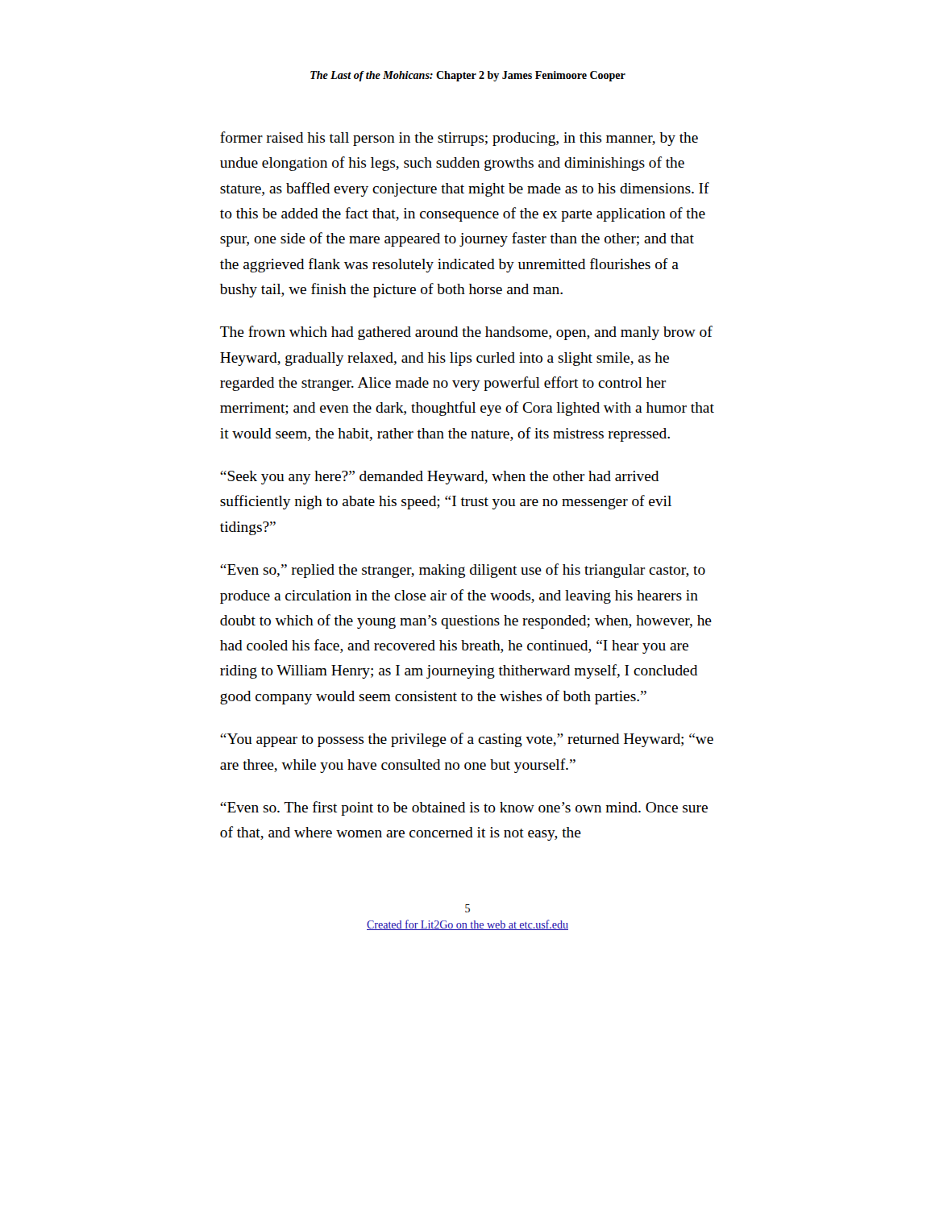The Last of the Mohicans: Chapter 2 by James Fenimoore Cooper
former raised his tall person in the stirrups; producing, in this manner, by the undue elongation of his legs, such sudden growths and diminishings of the stature, as baffled every conjecture that might be made as to his dimensions. If to this be added the fact that, in consequence of the ex parte application of the spur, one side of the mare appeared to journey faster than the other; and that the aggrieved flank was resolutely indicated by unremitted flourishes of a bushy tail, we finish the picture of both horse and man.
The frown which had gathered around the handsome, open, and manly brow of Heyward, gradually relaxed, and his lips curled into a slight smile, as he regarded the stranger. Alice made no very powerful effort to control her merriment; and even the dark, thoughtful eye of Cora lighted with a humor that it would seem, the habit, rather than the nature, of its mistress repressed.
“Seek you any here?” demanded Heyward, when the other had arrived sufficiently nigh to abate his speed; “I trust you are no messenger of evil tidings?”
“Even so,” replied the stranger, making diligent use of his triangular castor, to produce a circulation in the close air of the woods, and leaving his hearers in doubt to which of the young man’s questions he responded; when, however, he had cooled his face, and recovered his breath, he continued, “I hear you are riding to William Henry; as I am journeying thitherward myself, I concluded good company would seem consistent to the wishes of both parties.”
“You appear to possess the privilege of a casting vote,” returned Heyward; “we are three, while you have consulted no one but yourself.”
“Even so. The first point to be obtained is to know one’s own mind. Once sure of that, and where women are concerned it is not easy, the
5 Created for Lit2Go on the web at etc.usf.edu